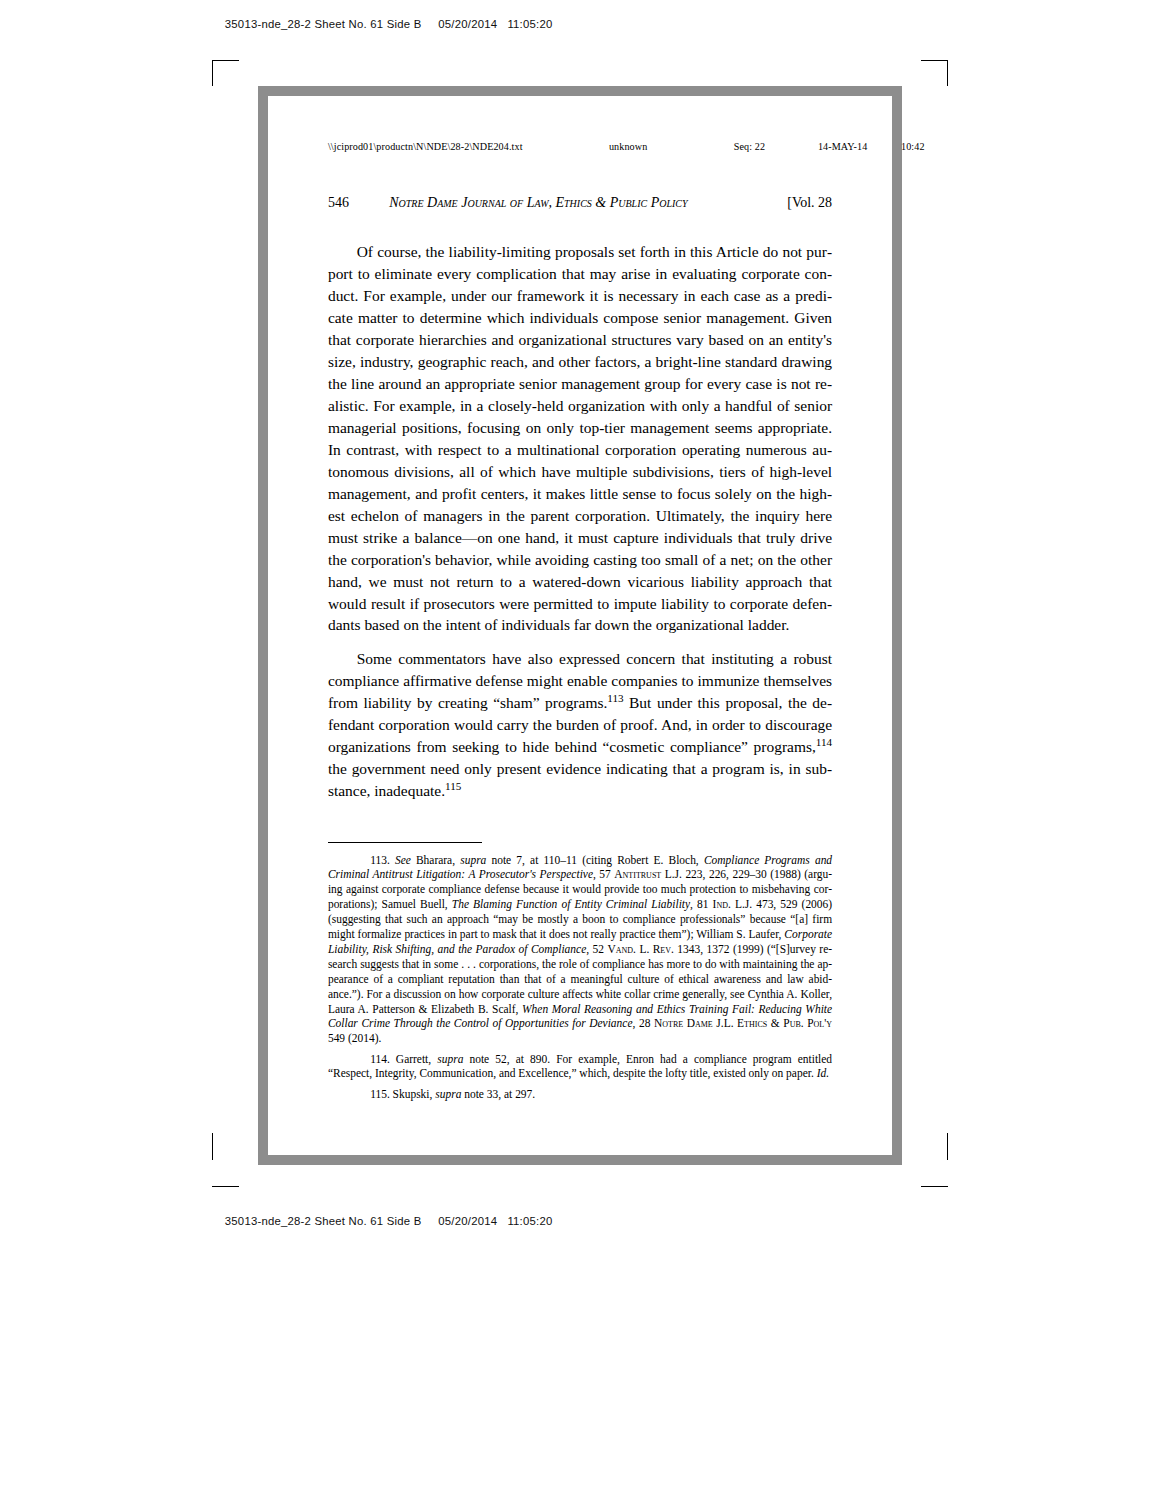35013-nde_28-2 Sheet No. 61 Side B 05/20/2014 11:05:20
35013-nde_28-2 Sheet No. 61 Side B 05/20/2014 11:05:20
35013-nde_28-2 Sheet No. 61 Side B 05/20/2014 11:05:20
\\jciprod01\productn\N\NDE\28-2\NDE204.txt unknown Seq: 22 14-MAY-14 10:42
546 Notre Dame Journal of Law, Ethics & Public Policy[Vol. 28
Of course, the liability-limiting proposals set forth in this Article do not purport to eliminate every complication that may arise in evaluating corporate conduct. For example, under our framework it is necessary in each case as a predicate matter to determine which individuals compose senior management. Given that corporate hierarchies and organizational structures vary based on an entity's size, industry, geographic reach, and other factors, a bright-line standard drawing the line around an appropriate senior management group for every case is not realistic. For example, in a closely-held organization with only a handful of senior managerial positions, focusing on only top-tier management seems appropriate. In contrast, with respect to a multinational corporation operating numerous autonomous divisions, all of which have multiple subdivisions, tiers of high-level management, and profit centers, it makes little sense to focus solely on the highest echelon of managers in the parent corporation. Ultimately, the inquiry here must strike a balance—on one hand, it must capture individuals that truly drive the corporation's behavior, while avoiding casting too small of a net; on the other hand, we must not return to a watered-down vicarious liability approach that would result if prosecutors were permitted to impute liability to corporate defendants based on the intent of individuals far down the organizational ladder.
Some commentators have also expressed concern that instituting a robust compliance affirmative defense might enable companies to immunize themselves from liability by creating “sham” programs.113 But under this proposal, the defendant corporation would carry the burden of proof. And, in order to discourage organizations from seeking to hide behind “cosmetic compliance” programs,114 the government need only present evidence indicating that a program is, in substance, inadequate.115
113. See Bharara, supra note 7, at 110–11 (citing Robert E. Bloch, Compliance Programs and Criminal Antitrust Litigation: A Prosecutor's Perspective, 57 Antitrust L.J. 223, 226, 229–30 (1988) (arguing against corporate compliance defense because it would provide too much protection to misbehaving corporations); Samuel Buell, The Blaming Function of Entity Criminal Liability, 81 Ind. L.J. 473, 529 (2006) (suggesting that such an approach “may be mostly a boon to compliance professionals” because “[a] firm might formalize practices in part to mask that it does not really practice them”); William S. Laufer, Corporate Liability, Risk Shifting, and the Paradox of Compliance, 52 Vand. L. Rev. 1343, 1372 (1999) (“[S]urvey research suggests that in some . . . corporations, the role of compliance has more to do with maintaining the appearance of a compliant reputation than that of a meaningful culture of ethical awareness and law abidance.”). For a discussion on how corporate culture affects white collar crime generally, see Cynthia A. Koller, Laura A. Patterson & Elizabeth B. Scalf, When Moral Reasoning and Ethics Training Fail: Reducing White Collar Crime Through the Control of Opportunities for Deviance, 28 Notre Dame J.L. Ethics & Pub. Pol'y 549 (2014).
114. Garrett, supra note 52, at 890. For example, Enron had a compliance program entitled “Respect, Integrity, Communication, and Excellence,” which, despite the lofty title, existed only on paper. Id.
115. Skupski, supra note 33, at 297.